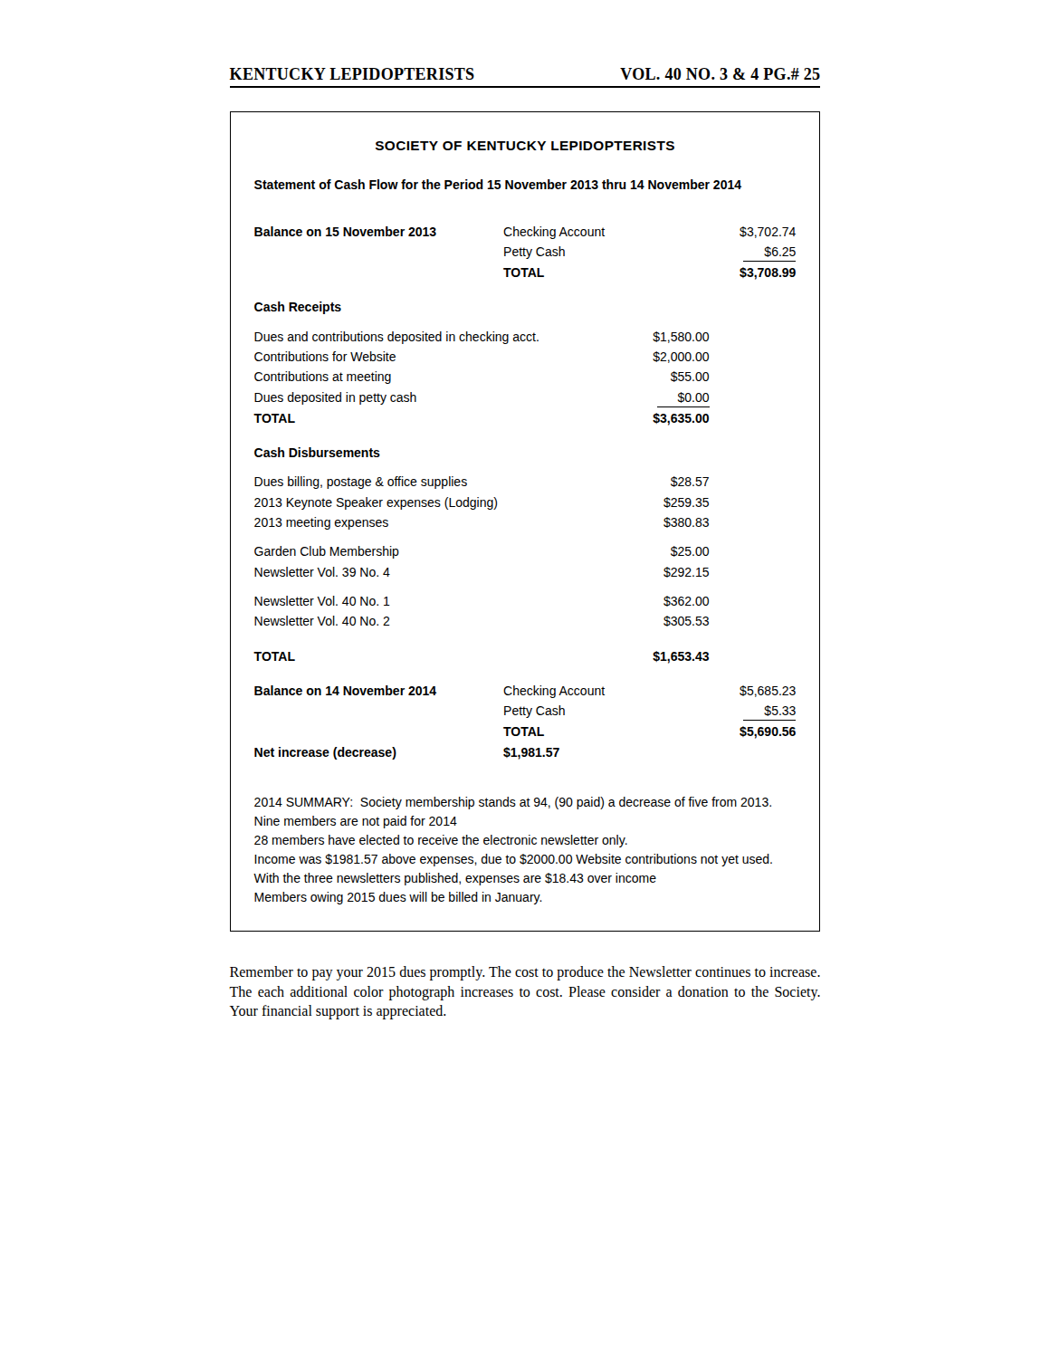Kentucky Lepidopterists
Vol. 40 No. 3 & 4 Pg.# 25
SOCIETY OF KENTUCKY LEPIDOPTERISTS
Statement of Cash Flow for the Period 15 November 2013 thru 14 November 2014
| Balance on 15 November 2013 | Checking Account | | $3,702.74 |
| | Petty Cash | | $6.25 |
| | TOTAL | | $3,708.99 |
| Cash Receipts |
| Dues and contributions deposited in checking acct. | $1,580.00 | |
| Contributions for Website | $2,000.00 | |
| Contributions at meeting | $55.00 | |
| Dues deposited in petty cash | $0.00 | |
| TOTAL | $3,635.00 | |
| Cash Disbursements |
| Dues billing, postage & office supplies | $28.57 | |
| 2013 Keynote Speaker expenses (Lodging) | $259.35 | |
| 2013 meeting expenses | $380.83 | |
| Garden Club Membership | $25.00 | |
| Newsletter Vol. 39 No. 4 | $292.15 | |
| Newsletter Vol. 40 No. 1 | $362.00 | |
| Newsletter Vol. 40 No. 2 | $305.53 | |
| TOTAL | $1,653.43 | |
| Balance on 14 November 2014 | Checking Account | | $5,685.23 |
| | Petty Cash | | $5.33 |
| | TOTAL | | $5,690.56 |
| Net increase (decrease) | $1,981.57 | | |
2014 SUMMARY: Society membership stands at 94, (90 paid) a decrease of five from 2013.
Nine members are not paid for 2014
28 members have elected to receive the electronic newsletter only.
Income was $1981.57 above expenses, due to $2000.00 Website contributions not yet used.
With the three newsletters published, expenses are $18.43 over income
Members owing 2015 dues will be billed in January.
Remember to pay your 2015 dues promptly. The cost to produce the Newsletter continues to increase. The each additional color photograph increases to cost. Please consider a donation to the Society. Your financial support is appreciated.